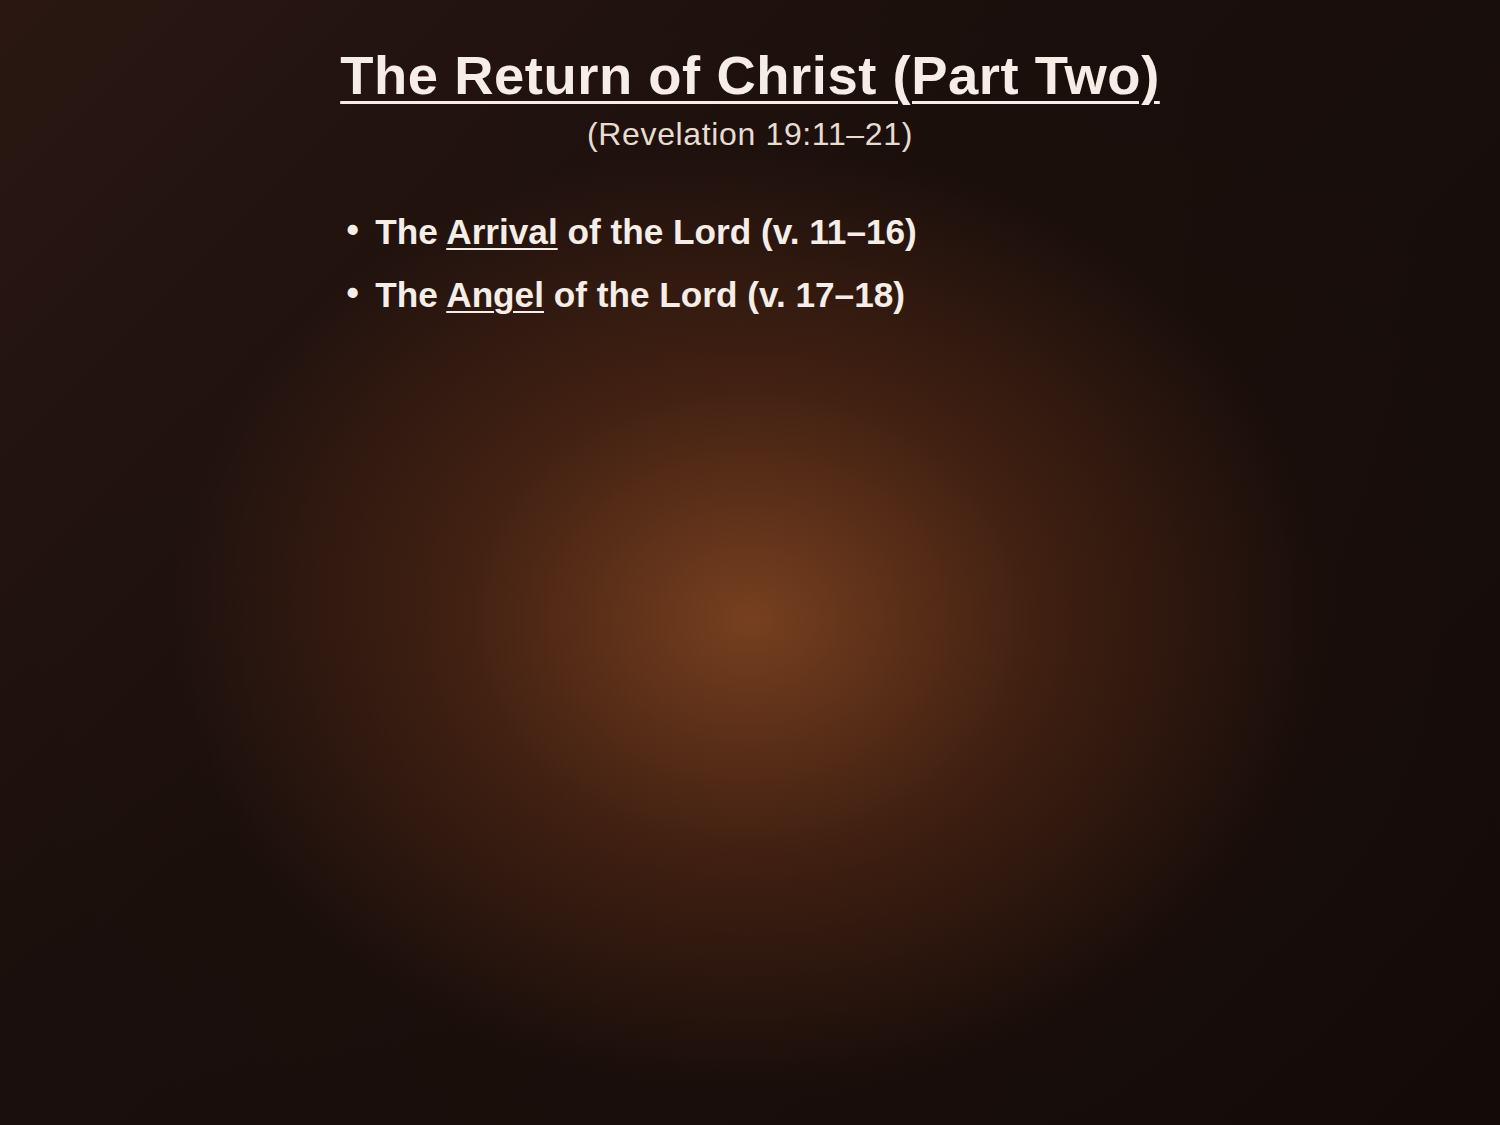The Return of Christ (Part Two)
(Revelation 19:11–21)
The Arrival of the Lord (v. 11–16)
The Angel of the Lord (v. 17–18)